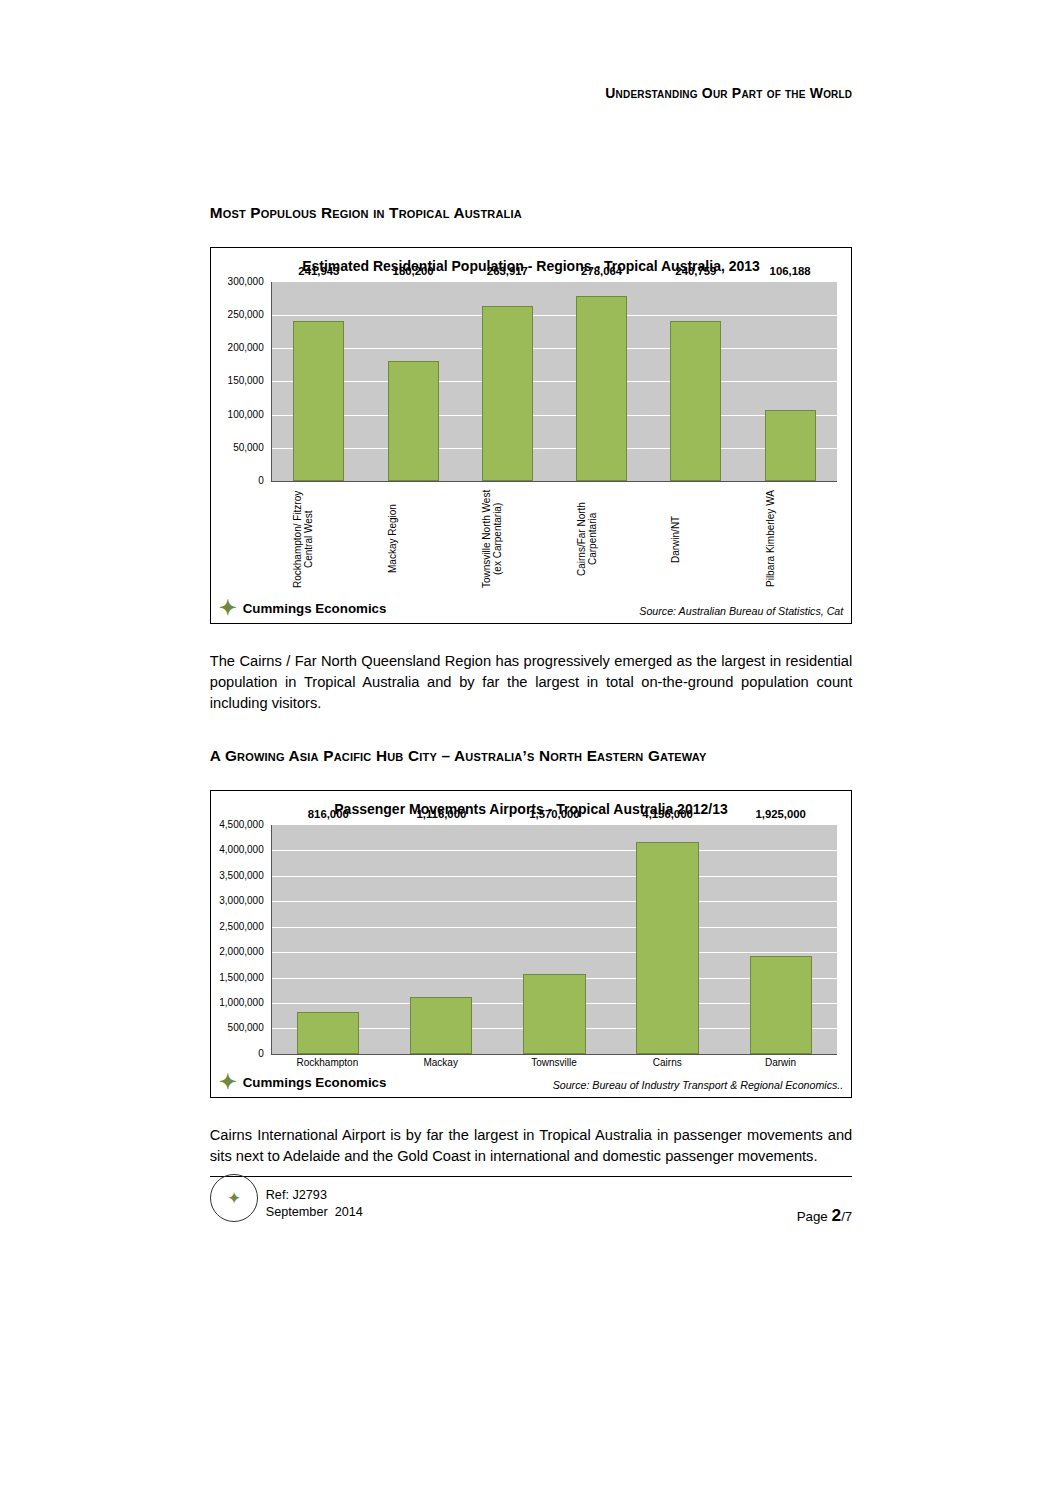Understanding Our Part of the World
Most Populous Region in Tropical Australia
Estimated Residential Population - Regions - Tropical Australia, 2013
300,000 250,000 200,000 150,000 100,000 50,000 0
241,943
180,200
263,917
278,064
240,759
106,188
Rockhampton/ Fitzroy Central West
Mackay Region
Townsville North West (ex Carpentaria)
Cairns/Far North Carpentaria
Darwin/NT
Pilbara Kimberley WA
✦ Cummings Economics
Source: Australian Bureau of Statistics, Cat
The Cairns / Far North Queensland Region has progressively emerged as the largest in residential population in Tropical Australia and by far the largest in total on-the-ground population count including visitors.
A Growing Asia Pacific Hub City – Australia’s North Eastern Gateway
Passenger Movements Airports - Tropical Australia 2012/13
4,500,000 4,000,000 3,500,000 3,000,000 2,500,000 2,000,000 1,500,000 1,000,000 500,000 0
816,000
1,116,000
1,570,000
4,156,000
1,925,000
Rockhampton
Mackay
Townsville
Cairns
Darwin
✦ Cummings Economics
Source: Bureau of Industry Transport & Regional Economics..
Cairns International Airport is by far the largest in Tropical Australia in passenger movements and sits next to Adelaide and the Gold Coast in international and domestic passenger movements.
✦
Ref: J2793
September 2014
Page 2/7